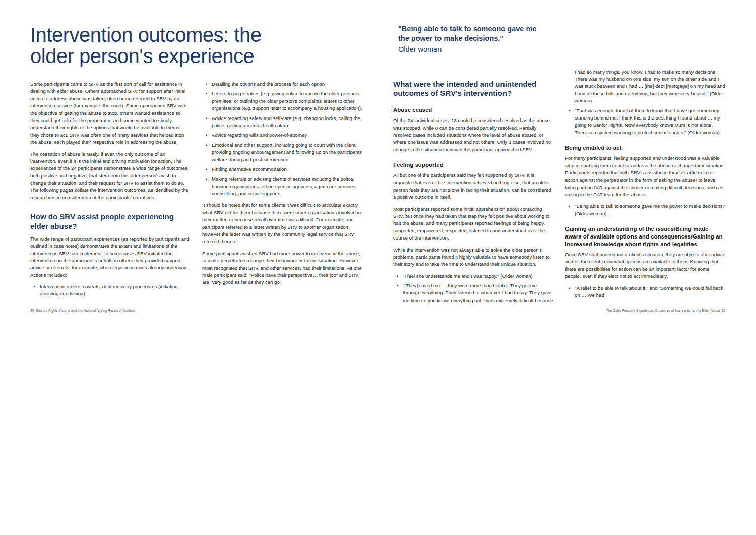Intervention outcomes: the
older person's experience
Some participants came to SRV as the first port of call for assistance in dealing with elder abuse. Others approached SRV for support after initial action to address abuse was taken, often being referred to SRV by an intervention service (for example, the court). Some approached SRV with the objective of getting the abuse to stop, others wanted assistance so they could get help for the perpetrator, and some wanted to simply understand their rights or the options that would be available to them if they chose to act. SRV was often one of many services that helped stop the abuse; each played their respective role in addressing the abuse.
The cessation of abuse is rarely, if ever, the only outcome of an intervention, even if it is the initial and driving motivation for action. The experiences of the 24 participants demonstrate a wide range of outcomes, both positive and negative, that stem from the older person's wish to change their situation, and their request for SRV to assist them to do so. The following pages collate the intervention outcomes, as identified by the researchers in consideration of the participants' narratives.
How do SRV assist people experiencing elder abuse?
The wide range of participant experiences (as reported by participants and outlined in case notes) demonstrates the extent and limitations of the interventions SRV can implement. In some cases SRV initiated the intervention on the participant's behalf; in others they provided support, advice or referrals, for example, when legal action was already underway. Actions included:
Intervention orders, caveats, debt recovery procedures (initiating, assisting or advising)
Detailing the options and the process for each option
Letters to perpetrators (e.g. giving notice to vacate the older person's premises; or outlining the older person's complaint); letters to other organisations (e.g. support letter to accompany a housing application).
Advice regarding safety and self-care (e.g. changing locks, calling the police; getting a mental health plan)
Advice regarding wills and power-of-attorney
Emotional and other support, including going to court with the client, providing ongoing encouragement and following up on the participants welfare during and post intervention
Finding alternative accommodation
Making referrals or advising clients of services including the police, housing organisations, ethno-specific agencies, aged care services, counselling, and social supports.
It should be noted that for some clients it was difficult to articulate exactly what SRV did for them because there were other organisations involved in their matter, or because recall over time was difficult. For example, one participant referred to a letter written by SRV to another organisation, however the letter was written by the community legal service that SRV referred them to.
Some participants wished SRV had more power to intervene in the abuse, to make perpetrators change their behaviour or fix the situation. However most recognised that SRV, and other services, had their limitations. As one male participant said, "Police have their perspective… their job" and SRV are "very good as far as they can go".
20 Seniors Rights Victoria and the National Ageing Research Institute
"Being able to talk to someone gave me
the power to make decisions."
Older woman
What were the intended and unintended outcomes of SRV's intervention?
Abuse ceased
Of the 24 individual cases, 13 could be considered resolved as the abuse was stopped, while 8 can be considered partially resolved. Partially resolved cases included situations where the level of abuse abated, or where one issue was addressed and not others. Only 3 cases involved no change in the situation for which the participant approached SRV.
Feeling supported
All but one of the participants said they felt supported by SRV. It is arguable that even if the intervention achieved nothing else, that an older person feels they are not alone in facing their situation, can be considered a positive outcome in itself.
Most participants reported some initial apprehension about contacting SRV, but once they had taken that step they felt positive about working to halt the abuse, and many participants reported feelings of being happy, supported, empowered, respected, listened to and understood over the course of the intervention.
While the intervention was not always able to solve the older person's problems, participants found it highly valuable to have somebody listen to their story and to take the time to understand their unique situation.
"I feel she understands me and I was happy." (Older woman)
"[They] saved me … they were more than helpful. They got me through everything. They listened to whatever I had to say. They gave me time to, you know, everything but it was extremely difficult because I had so many things, you know, I had to make so many decisions. There was my husband on one side, my son on the other side and I was stuck between and I had … [the] debt [mortgage] on my head and I had all these bills and everything, but they were very helpful." (Older woman)
"That was enough, for all of them to know that I have got somebody standing behind me. I think this is the best thing I found about … my going to Senior Rights. Now everybody knows Mum is not alone. There is a system working to protect senior's rights." (Older woman)
Being enabled to act
For many participants, feeling supported and understood was a valuable step in enabling them to act to address the abuse or change their situation. Participants reported that with SRV's assistance they felt able to take action against the perpetrator in the form of asking the abuser to leave, taking out an IVO against the abuser or making difficult decisions, such as calling in the CAT team for the abuser.
"Being able to talk to someone gave me the power to make decisions." (Older woman)
Gaining an understanding of the issues/Being made aware of available options and consequences/Gaining an increased knowledge about rights and legalities
Once SRV staff understand a client's situation, they are able to offer advice and let the client know what options are available to them. Knowing that there are possibilities for action can be an important factor for some people, even if they elect not to act immediately.
"A relief to be able to talk about it," and "Something we could fall back on … We had
The Older Person's Experience: Outcomes of Interventions into Elder Abuse 21